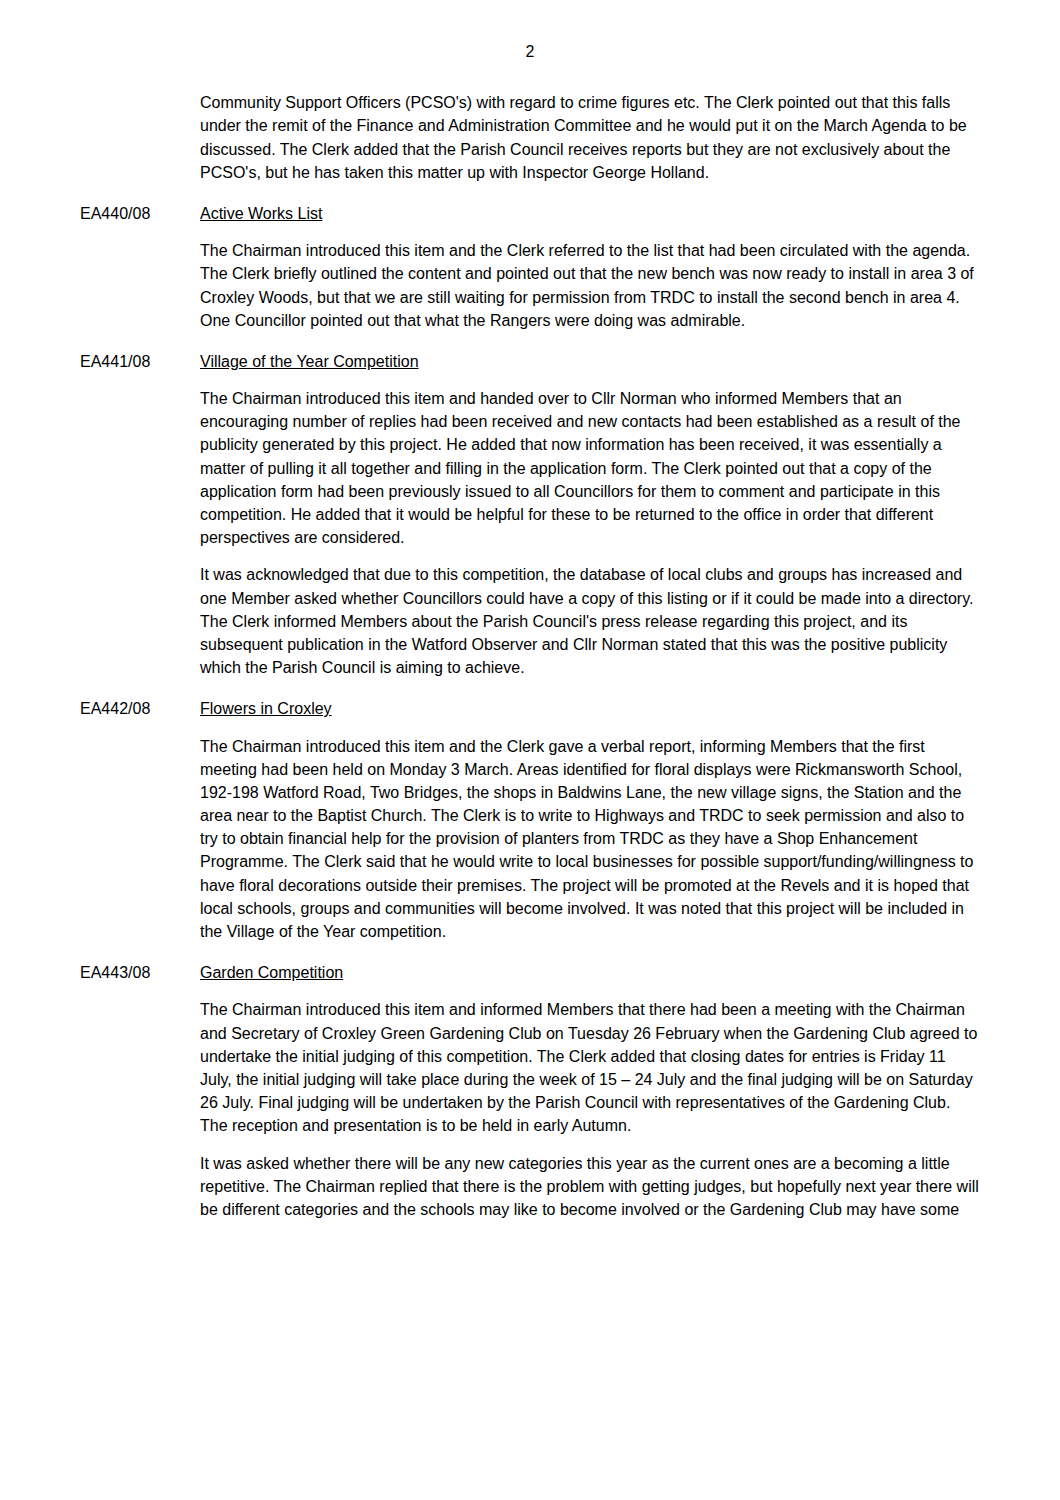2
Community Support Officers (PCSO's) with regard to crime figures etc. The Clerk pointed out that this falls under the remit of the Finance and Administration Committee and he would put it on the March Agenda to be discussed. The Clerk added that the Parish Council receives reports but they are not exclusively about the PCSO's, but he has taken this matter up with Inspector George Holland.
EA440/08
Active Works List
The Chairman introduced this item and the Clerk referred to the list that had been circulated with the agenda. The Clerk briefly outlined the content and pointed out that the new bench was now ready to install in area 3 of Croxley Woods, but that we are still waiting for permission from TRDC to install the second bench in area 4. One Councillor pointed out that what the Rangers were doing was admirable.
EA441/08
Village of the Year Competition
The Chairman introduced this item and handed over to Cllr Norman who informed Members that an encouraging number of replies had been received and new contacts had been established as a result of the publicity generated by this project. He added that now information has been received, it was essentially a matter of pulling it all together and filling in the application form. The Clerk pointed out that a copy of the application form had been previously issued to all Councillors for them to comment and participate in this competition. He added that it would be helpful for these to be returned to the office in order that different perspectives are considered.
It was acknowledged that due to this competition, the database of local clubs and groups has increased and one Member asked whether Councillors could have a copy of this listing or if it could be made into a directory. The Clerk informed Members about the Parish Council's press release regarding this project, and its subsequent publication in the Watford Observer and Cllr Norman stated that this was the positive publicity which the Parish Council is aiming to achieve.
EA442/08
Flowers in Croxley
The Chairman introduced this item and the Clerk gave a verbal report, informing Members that the first meeting had been held on Monday 3 March. Areas identified for floral displays were Rickmansworth School, 192-198 Watford Road, Two Bridges, the shops in Baldwins Lane, the new village signs, the Station and the area near to the Baptist Church. The Clerk is to write to Highways and TRDC to seek permission and also to try to obtain financial help for the provision of planters from TRDC as they have a Shop Enhancement Programme. The Clerk said that he would write to local businesses for possible support/funding/willingness to have floral decorations outside their premises. The project will be promoted at the Revels and it is hoped that local schools, groups and communities will become involved. It was noted that this project will be included in the Village of the Year competition.
EA443/08
Garden Competition
The Chairman introduced this item and informed Members that there had been a meeting with the Chairman and Secretary of Croxley Green Gardening Club on Tuesday 26 February when the Gardening Club agreed to undertake the initial judging of this competition. The Clerk added that closing dates for entries is Friday 11 July, the initial judging will take place during the week of 15 – 24 July and the final judging will be on Saturday 26 July. Final judging will be undertaken by the Parish Council with representatives of the Gardening Club. The reception and presentation is to be held in early Autumn.
It was asked whether there will be any new categories this year as the current ones are a becoming a little repetitive. The Chairman replied that there is the problem with getting judges, but hopefully next year there will be different categories and the schools may like to become involved or the Gardening Club may have some